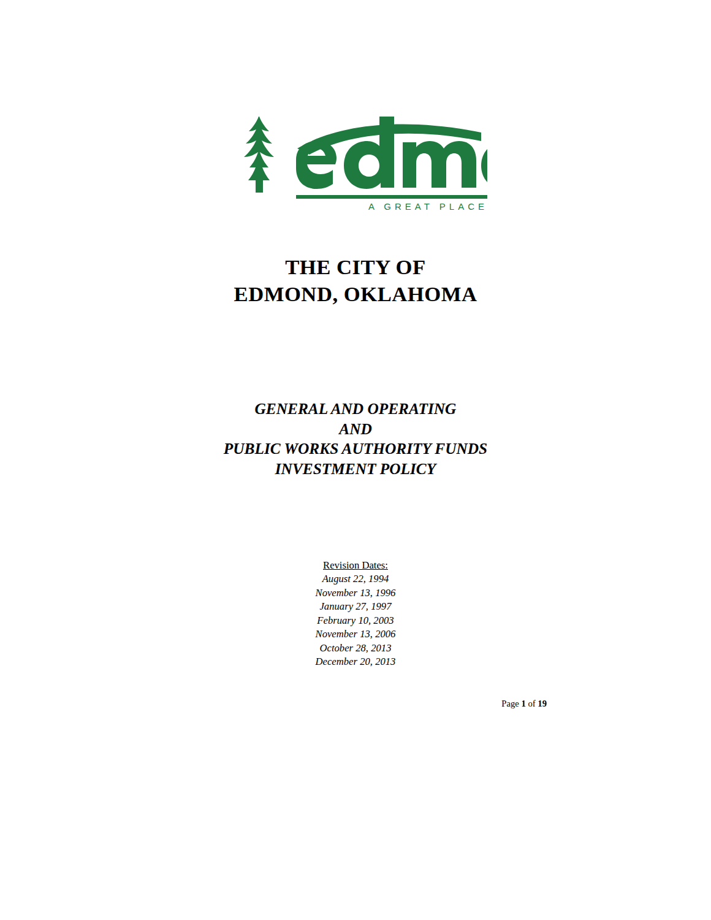City of Edmond logo A GREAT PLACE TO GROW
THE CITY OF
EDMOND, OKLAHOMA
GENERAL AND OPERATING
AND
PUBLIC WORKS AUTHORITY FUNDS
INVESTMENT POLICY
Revision Dates:
August 22, 1994
November 13, 1996
January 27, 1997
February 10, 2003
November 13, 2006
October 28, 2013
December 20, 2013
Page 1 of 19